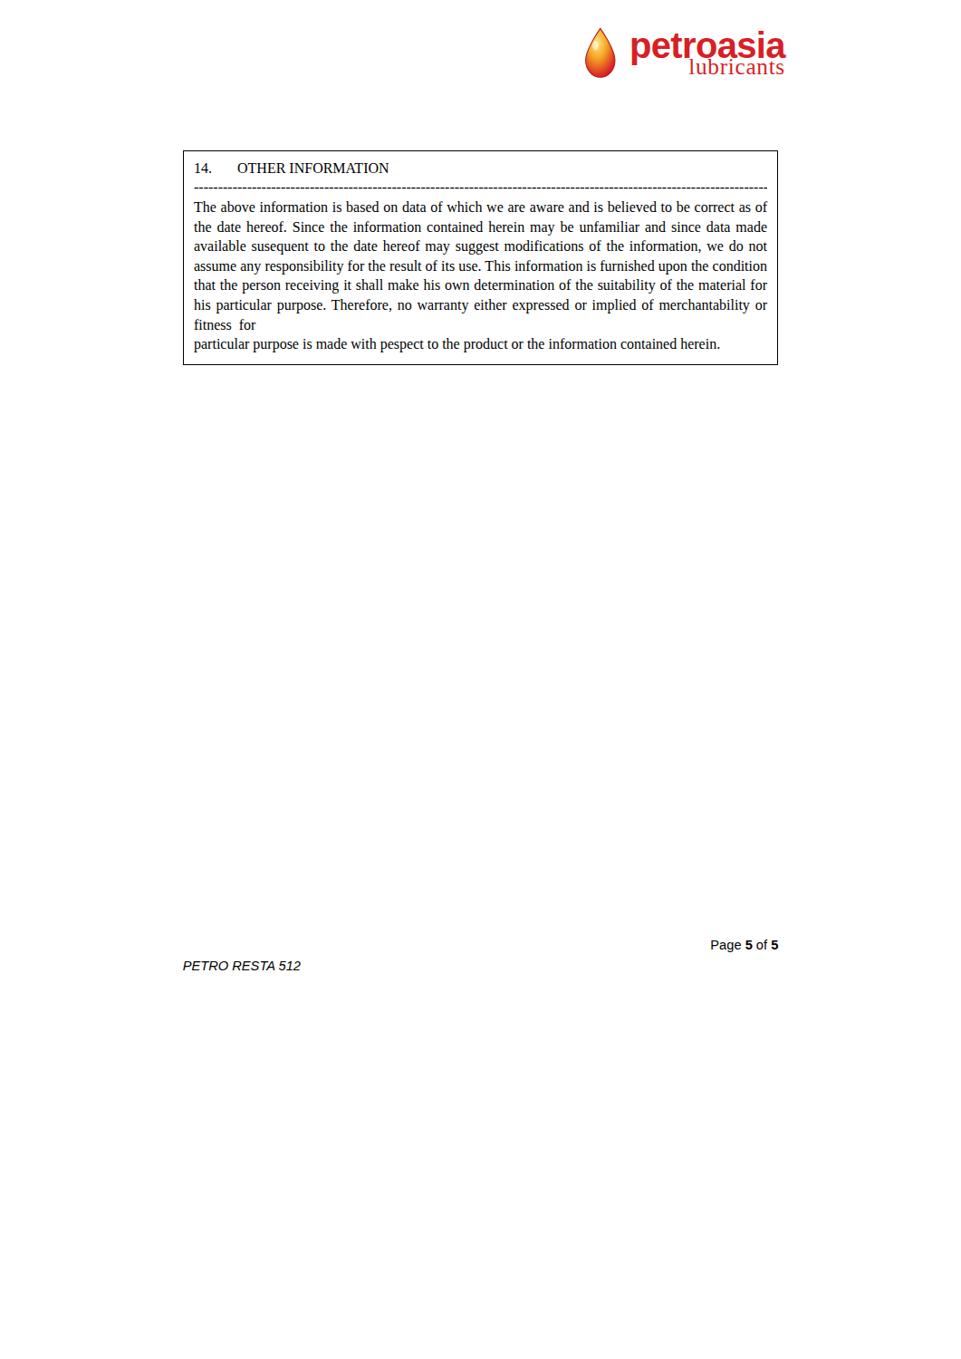petroasia lubricants
14. OTHER INFORMATION
-----------------------------------------------------------------------------------------------------------------------
The above information is based on data of which we are aware and is believed to be correct as of the date hereof. Since the information contained herein may be unfamiliar and since data made available susequent to the date hereof may suggest modifications of the information, we do not assume any responsibility for the result of its use. This information is furnished upon the condition that the person receiving it shall make his own determination of the suitability of the material for his particular purpose. Therefore, no warranty either expressed or implied of merchantability or fitness for
particular purpose is made with pespect to the product or the information contained herein.
Page 5 of 5
PETRO RESTA 512